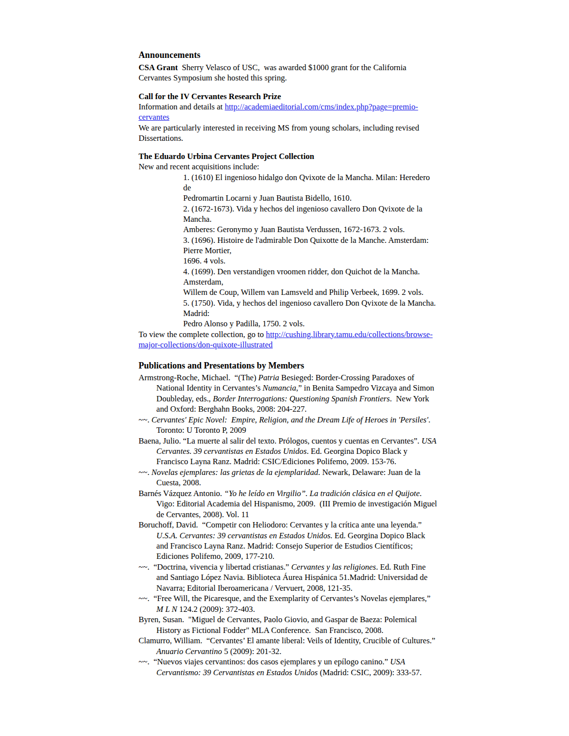Announcements
CSA Grant Sherry Velasco of USC, was awarded $1000 grant for the California Cervantes Symposium she hosted this spring.
Call for the IV Cervantes Research Prize
Information and details at http://academiaeditorial.com/cms/index.php?page=premio-cervantes
We are particularly interested in receiving MS from young scholars, including revised Dissertations.
The Eduardo Urbina Cervantes Project Collection
New and recent acquisitions include:
1. (1610) El ingenioso hidalgo don Qvixote de la Mancha. Milan: Heredero de
Pedromartin Locarni y Juan Bautista Bidello, 1610.
2. (1672-1673). Vida y hechos del ingenioso cavallero Don Qvixote de la Mancha.
Amberes: Geronymo y Juan Bautista Verdussen, 1672-1673. 2 vols.
3. (1696). Histoire de l'admirable Don Quixotte de la Manche. Amsterdam: Pierre Mortier,
1696. 4 vols.
4. (1699). Den verstandigen vroomen ridder, don Quichot de la Mancha. Amsterdam,
Willem de Coup, Willem van Lamsveld and Philip Verbeek, 1699. 2 vols.
5. (1750). Vida, y hechos del ingenioso cavallero Don Qvixote de la Mancha. Madrid:
Pedro Alonso y Padilla, 1750. 2 vols.
To view the complete collection, go to http://cushing.library.tamu.edu/collections/browse-major-collections/don-quixote-illustrated
Publications and Presentations by Members
Armstrong-Roche, Michael. “(The) Patria Besieged: Border-Crossing Paradoxes of National Identity in Cervantes’s Numancia,” in Benita Sampedro Vizcaya and Simon Doubleday, eds., Border Interrogations: Questioning Spanish Frontiers. New York and Oxford: Berghahn Books, 2008: 204-227.
~~. Cervantes' Epic Novel: Empire, Religion, and the Dream Life of Heroes in 'Persiles'. Toronto: U Toronto P, 2009
Baena, Julio. “La muerte al salir del texto. Prólogos, cuentos y cuentas en Cervantes”. USA Cervantes. 39 cervantistas en Estados Unidos. Ed. Georgina Dopico Black y Francisco Layna Ranz. Madrid: CSIC/Ediciones Polifemo, 2009. 153-76.
~~. Novelas ejemplares: las grietas de la ejemplaridad. Newark, Delaware: Juan de la Cuesta, 2008.
Barnés Vázquez Antonio. “Yo he leído en Virgilio”. La tradición clásica en el Quijote. Vigo: Editorial Academia del Hispanismo, 2009. (III Premio de investigación Miguel de Cervantes, 2008). Vol. 11
Boruchoff, David. “Competir con Heliodoro: Cervantes y la crítica ante una leyenda.” U.S.A. Cervantes: 39 cervantistas en Estados Unidos. Ed. Georgina Dopico Black and Francisco Layna Ranz. Madrid: Consejo Superior de Estudios Científicos; Ediciones Polifemo, 2009, 177-210.
~~. “Doctrina, vivencia y libertad cristianas.” Cervantes y las religiones. Ed. Ruth Fine and Santiago López Navia. Biblioteca Áurea Hispánica 51.Madrid: Universidad de Navarra; Editorial Iberoamericana / Vervuert, 2008, 121-35.
~~. “Free Will, the Picaresque, and the Exemplarity of Cervantes’s Novelas ejemplares,” M L N 124.2 (2009): 372-403.
Byren, Susan. "Miguel de Cervantes, Paolo Giovio, and Gaspar de Baeza: Polemical History as Fictional Fodder" MLA Conference. San Francisco, 2008.
Clamurro, William. “Cervantes’ El amante liberal: Veils of Identity, Crucible of Cultures.” Anuario Cervantino 5 (2009): 201-32.
~~. “Nuevos viajes cervantinos: dos casos ejemplares y un epílogo canino.” USA Cervantismo: 39 Cervantistas en Estados Unidos (Madrid: CSIC, 2009): 333-57.